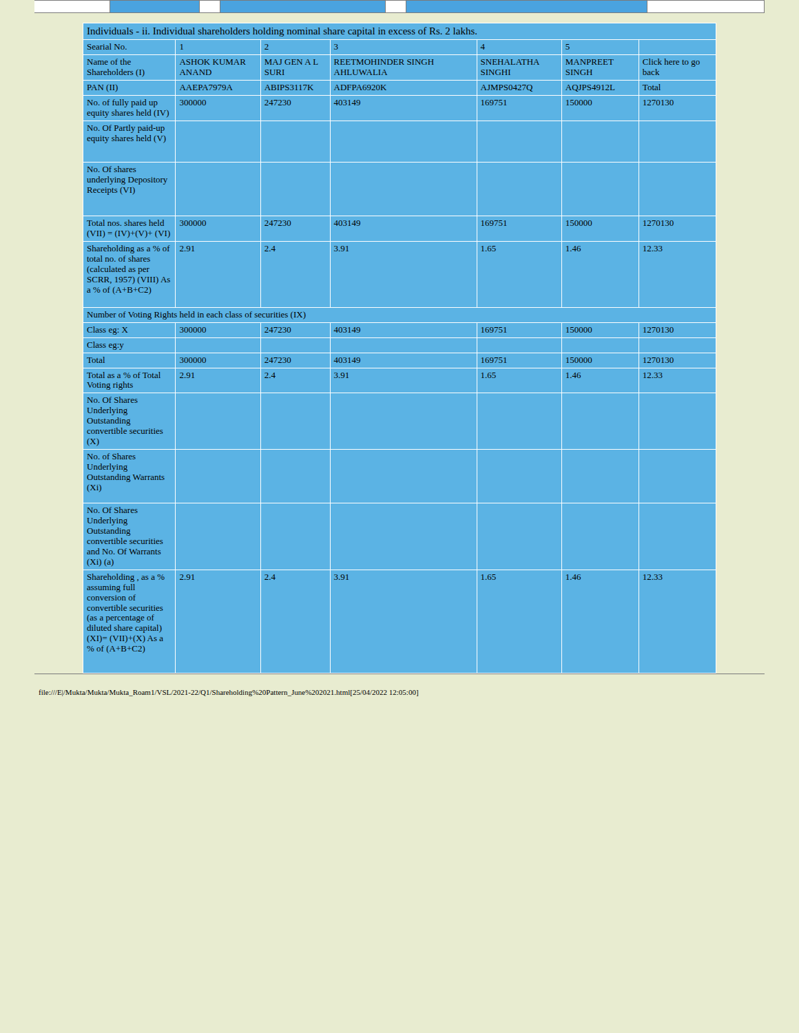| Individuals - ii. Individual shareholders holding nominal share capital in excess of Rs. 2 lakhs. |
| Searial No. | 1 | 2 | 3 | 4 | 5 | |
| Name of the Shareholders (I) | ASHOK KUMAR ANAND | MAJ GEN A L SURI | REETMOHINDER SINGH AHLUWALIA | SNEHALATHA SINGHI | MANPREET SINGH | Click here to go back |
| PAN (II) | AAEPA7979A | ABIPS3117K | ADFPA6920K | AJMPS0427Q | AQJPS4912L | Total |
| No. of fully paid up equity shares held (IV) | 300000 | 247230 | 403149 | 169751 | 150000 | 1270130 |
| No. Of Partly paid-up equity shares held (V) | | | | | | |
| No. Of shares underlying Depository Receipts (VI) | | | | | | |
| Total nos. shares held (VII) = (IV)+(V)+ (VI) | 300000 | 247230 | 403149 | 169751 | 150000 | 1270130 |
| Shareholding as a % of total no. of shares (calculated as per SCRR, 1957) (VIII) As a % of (A+B+C2) | 2.91 | 2.4 | 3.91 | 1.65 | 1.46 | 12.33 |
| Number of Voting Rights held in each class of securities (IX) |
| Class eg: X | 300000 | 247230 | 403149 | 169751 | 150000 | 1270130 |
| Class eg:y | | | | | | |
| Total | 300000 | 247230 | 403149 | 169751 | 150000 | 1270130 |
| Total as a % of Total Voting rights | 2.91 | 2.4 | 3.91 | 1.65 | 1.46 | 12.33 |
| No. Of Shares Underlying Outstanding convertible securities (X) | | | | | | |
| No. of Shares Underlying Outstanding Warrants (Xi) | | | | | | |
| No. Of Shares Underlying Outstanding convertible securities and No. Of Warrants (Xi) (a) | | | | | | |
| Shareholding , as a % assuming full conversion of convertible securities (as a percentage of diluted share capital) (XI)= (VII)+(X) As a % of (A+B+C2) | 2.91 | 2.4 | 3.91 | 1.65 | 1.46 | 12.33 |
file:///E|/Mukta/Mukta/Mukta_Roam1/VSL/2021-22/Q1/Shareholding%20Pattern_June%202021.html[25/04/2022 12:05:00]